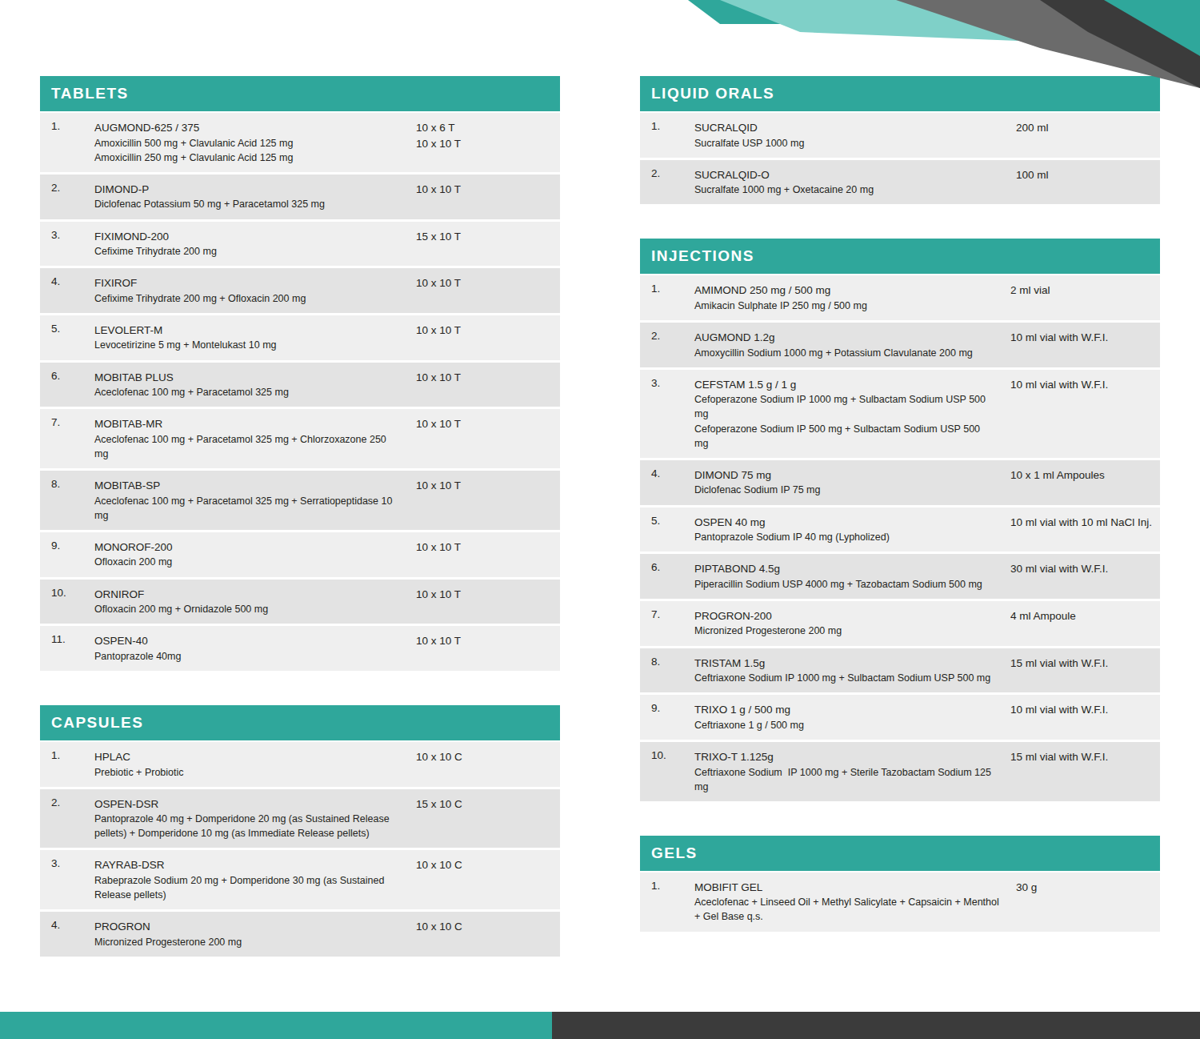Tablets
| 1. | AUGMOND-625 / 375 Amoxicillin 500 mg + Clavulanic Acid 125 mg Amoxicillin 250 mg + Clavulanic Acid 125 mg | 10 x 6 T 10 x 10 T |
| 2. | DIMOND-P Diclofenac Potassium 50 mg + Paracetamol 325 mg | 10 x 10 T |
| 3. | FIXIMOND-200 Cefixime Trihydrate 200 mg | 15 x 10 T |
| 4. | FIXIROF Cefixime Trihydrate 200 mg + Ofloxacin 200 mg | 10 x 10 T |
| 5. | LEVOLERT-M Levocetirizine 5 mg + Montelukast 10 mg | 10 x 10 T |
| 6. | MOBITAB PLUS Aceclofenac 100 mg + Paracetamol 325 mg | 10 x 10 T |
| 7. | MOBITAB-MR Aceclofenac 100 mg + Paracetamol 325 mg + Chlorzoxazone 250 mg | 10 x 10 T |
| 8. | MOBITAB-SP Aceclofenac 100 mg + Paracetamol 325 mg + Serratiopeptidase 10 mg | 10 x 10 T |
| 9. | MONOROF-200 Ofloxacin 200 mg | 10 x 10 T |
| 10. | ORNIROF Ofloxacin 200 mg + Ornidazole 500 mg | 10 x 10 T |
| 11. | OSPEN-40 Pantoprazole 40mg | 10 x 10 T |
Capsules
| 1. | HPLAC Prebiotic + Probiotic | 10 x 10 C |
| 2. | OSPEN-DSR Pantoprazole 40 mg + Domperidone 20 mg (as Sustained Release pellets) + Domperidone 10 mg (as Immediate Release pellets) | 15 x 10 C |
| 3. | RAYRAB-DSR Rabeprazole Sodium 20 mg + Domperidone 30 mg (as Sustained Release pellets) | 10 x 10 C |
| 4. | PROGRON Micronized Progesterone 200 mg | 10 x 10 C |
Liquid Orals
| 1. | SUCRALQID Sucralfate USP 1000 mg | 200 ml |
| 2. | SUCRALQID-O Sucralfate 1000 mg + Oxetacaine 20 mg | 100 ml |
Injections
| 1. | AMIMOND 250 mg / 500 mg Amikacin Sulphate IP 250 mg / 500 mg | 2 ml vial |
| 2. | AUGMOND 1.2g Amoxycillin Sodium 1000 mg + Potassium Clavulanate 200 mg | 10 ml vial with W.F.I. |
| 3. | CEFSTAM 1.5 g / 1 g Cefoperazone Sodium IP 1000 mg + Sulbactam Sodium USP 500 mg Cefoperazone Sodium IP 500 mg + Sulbactam Sodium USP 500 mg | 10 ml vial with W.F.I. |
| 4. | DIMOND 75 mg Diclofenac Sodium IP 75 mg | 10 x 1 ml Ampoules |
| 5. | OSPEN 40 mg Pantoprazole Sodium IP 40 mg (Lypholized) | 10 ml vial with 10 ml NaCl Inj. |
| 6. | PIPTABOND 4.5g Piperacillin Sodium USP 4000 mg + Tazobactam Sodium 500 mg | 30 ml vial with W.F.I. |
| 7. | PROGRON-200 Micronized Progesterone 200 mg | 4 ml Ampoule |
| 8. | TRISTAM 1.5g Ceftriaxone Sodium IP 1000 mg + Sulbactam Sodium USP 500 mg | 15 ml vial with W.F.I. |
| 9. | TRIXO 1 g / 500 mg Ceftriaxone 1 g / 500 mg | 10 ml vial with W.F.I. |
| 10. | TRIXO-T 1.125g Ceftriaxone Sodium IP 1000 mg + Sterile Tazobactam Sodium 125 mg | 15 ml vial with W.F.I. |
Gels
| 1. | MOBIFIT GEL Aceclofenac + Linseed Oil + Methyl Salicylate + Capsaicin + Menthol + Gel Base q.s. | 30 g |